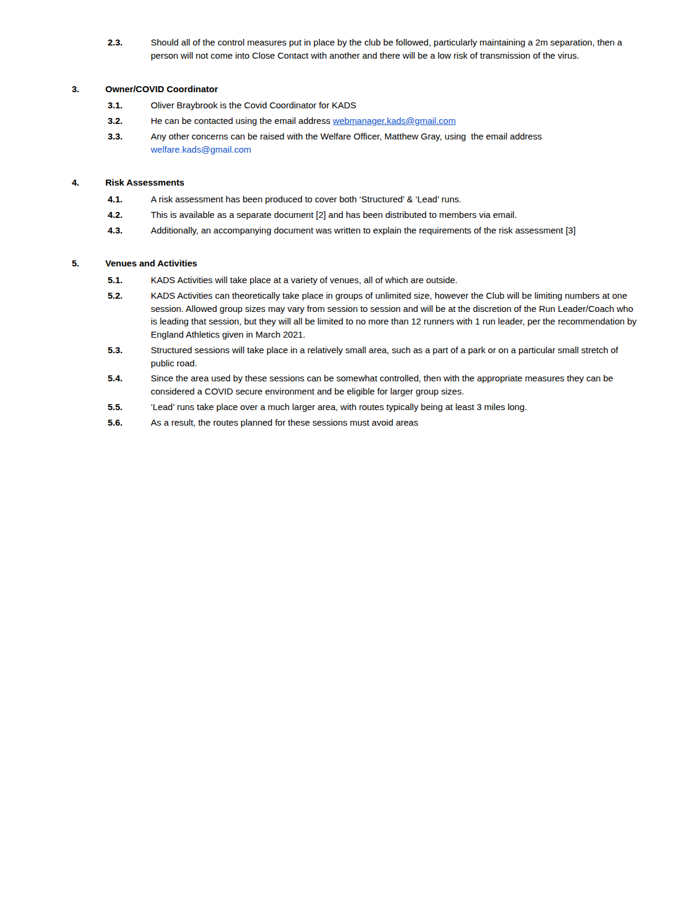2.3. Should all of the control measures put in place by the club be followed, particularly maintaining a 2m separation, then a person will not come into Close Contact with another and there will be a low risk of transmission of the virus.
3. Owner/COVID Coordinator
3.1. Oliver Braybrook is the Covid Coordinator for KADS
3.2. He can be contacted using the email address webmanager.kads@gmail.com
3.3. Any other concerns can be raised with the Welfare Officer, Matthew Gray, using the email address welfare.kads@gmail.com
4. Risk Assessments
4.1. A risk assessment has been produced to cover both ‘Structured’ & ‘Lead’ runs.
4.2. This is available as a separate document [2] and has been distributed to members via email.
4.3. Additionally, an accompanying document was written to explain the requirements of the risk assessment [3]
5. Venues and Activities
5.1. KADS Activities will take place at a variety of venues, all of which are outside.
5.2. KADS Activities can theoretically take place in groups of unlimited size, however the Club will be limiting numbers at one session. Allowed group sizes may vary from session to session and will be at the discretion of the Run Leader/Coach who is leading that session, but they will all be limited to no more than 12 runners with 1 run leader, per the recommendation by England Athletics given in March 2021.
5.3. Structured sessions will take place in a relatively small area, such as a part of a park or on a particular small stretch of public road.
5.4. Since the area used by these sessions can be somewhat controlled, then with the appropriate measures they can be considered a COVID secure environment and be eligible for larger group sizes.
5.5. ‘Lead’ runs take place over a much larger area, with routes typically being at least 3 miles long.
5.6. As a result, the routes planned for these sessions must avoid areas